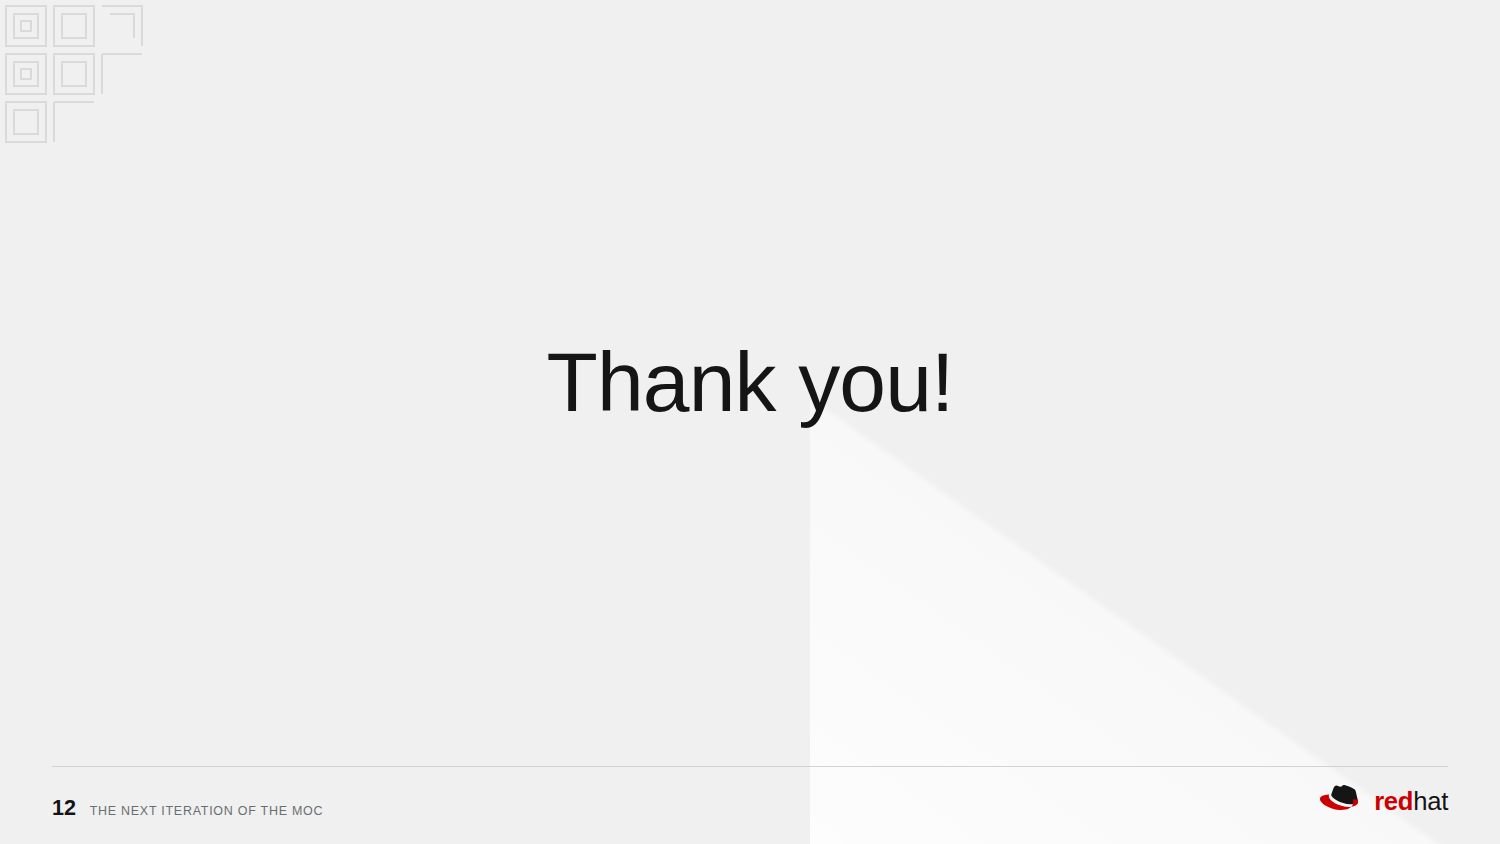Thank you!
12 The Next Iteration of the MOC
red hat